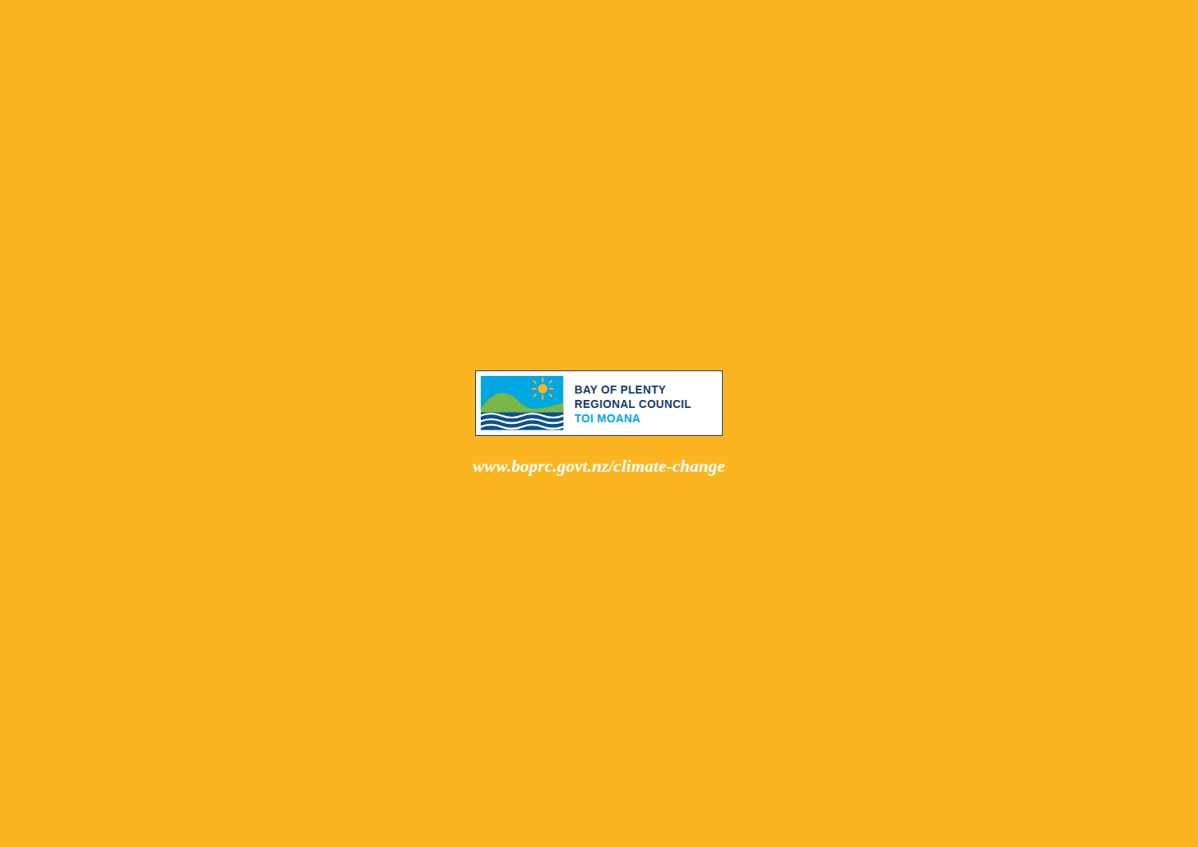Bay of Plenty Regional Council — Toi Moana BAY OF PLENTY REGIONAL COUNCIL TOI MOANA
www.boprc.govt.nz/climate-change